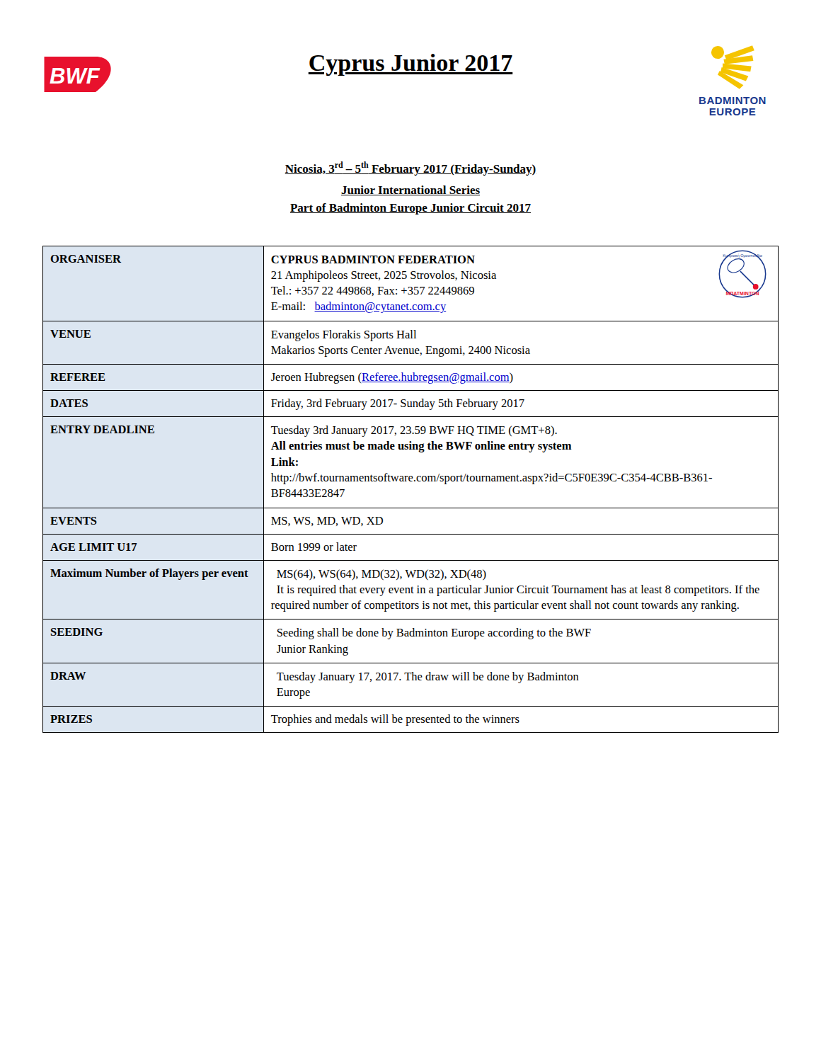BWF
BADMINTON
EUROPE
Cyprus Junior 2017
Nicosia, 3rd – 5th February 2017 (Friday-Sunday)
Junior International Series
Part of Badminton Europe Junior Circuit 2017
| ORGANISER | Κυπριακή Ομοσπονδία ΜΠΑΤΜΙΝΤΟΝ CYPRUS BADMINTON FEDERATION 21 Amphipoleos Street, 2025 Strovolos, Nicosia Tel.: +357 22 449868, Fax: +357 22449869 E-mail: badminton@cytanet.com.cy |
| VENUE | Evangelos Florakis Sports Hall Makarios Sports Center Avenue, Engomi, 2400 Nicosia |
| REFEREE | Jeroen Hubregsen ( Referee.hubregsen@gmail.com ) |
| DATES | Friday, 3rd February 2017- Sunday 5th February 2017 |
| ENTRY DEADLINE | Tuesday 3rd January 2017, 23.59 BWF HQ TIME (GMT+8). All entries must be made using the BWF online entry system Link: http://bwf.tournamentsoftware.com/sport/tournament.aspx?id=C5F0E39C-C354-4CBB-B361-BF84433E2847 |
| EVENTS | MS, WS, MD, WD, XD |
| AGE LIMIT U17 | Born 1999 or later |
| Maximum Number of Players per event | MS(64), WS(64), MD(32), WD(32), XD(48) It is required that every event in a particular Junior Circuit Tournament has at least 8 competitors. If the required number of competitors is not met, this particular event shall not count towards any ranking. |
| SEEDING | Seeding shall be done by Badminton Europe according to the BWF Junior Ranking |
| DRAW | Tuesday January 17, 2017. The draw will be done by Badminton Europe |
| PRIZES | Trophies and medals will be presented to the winners |